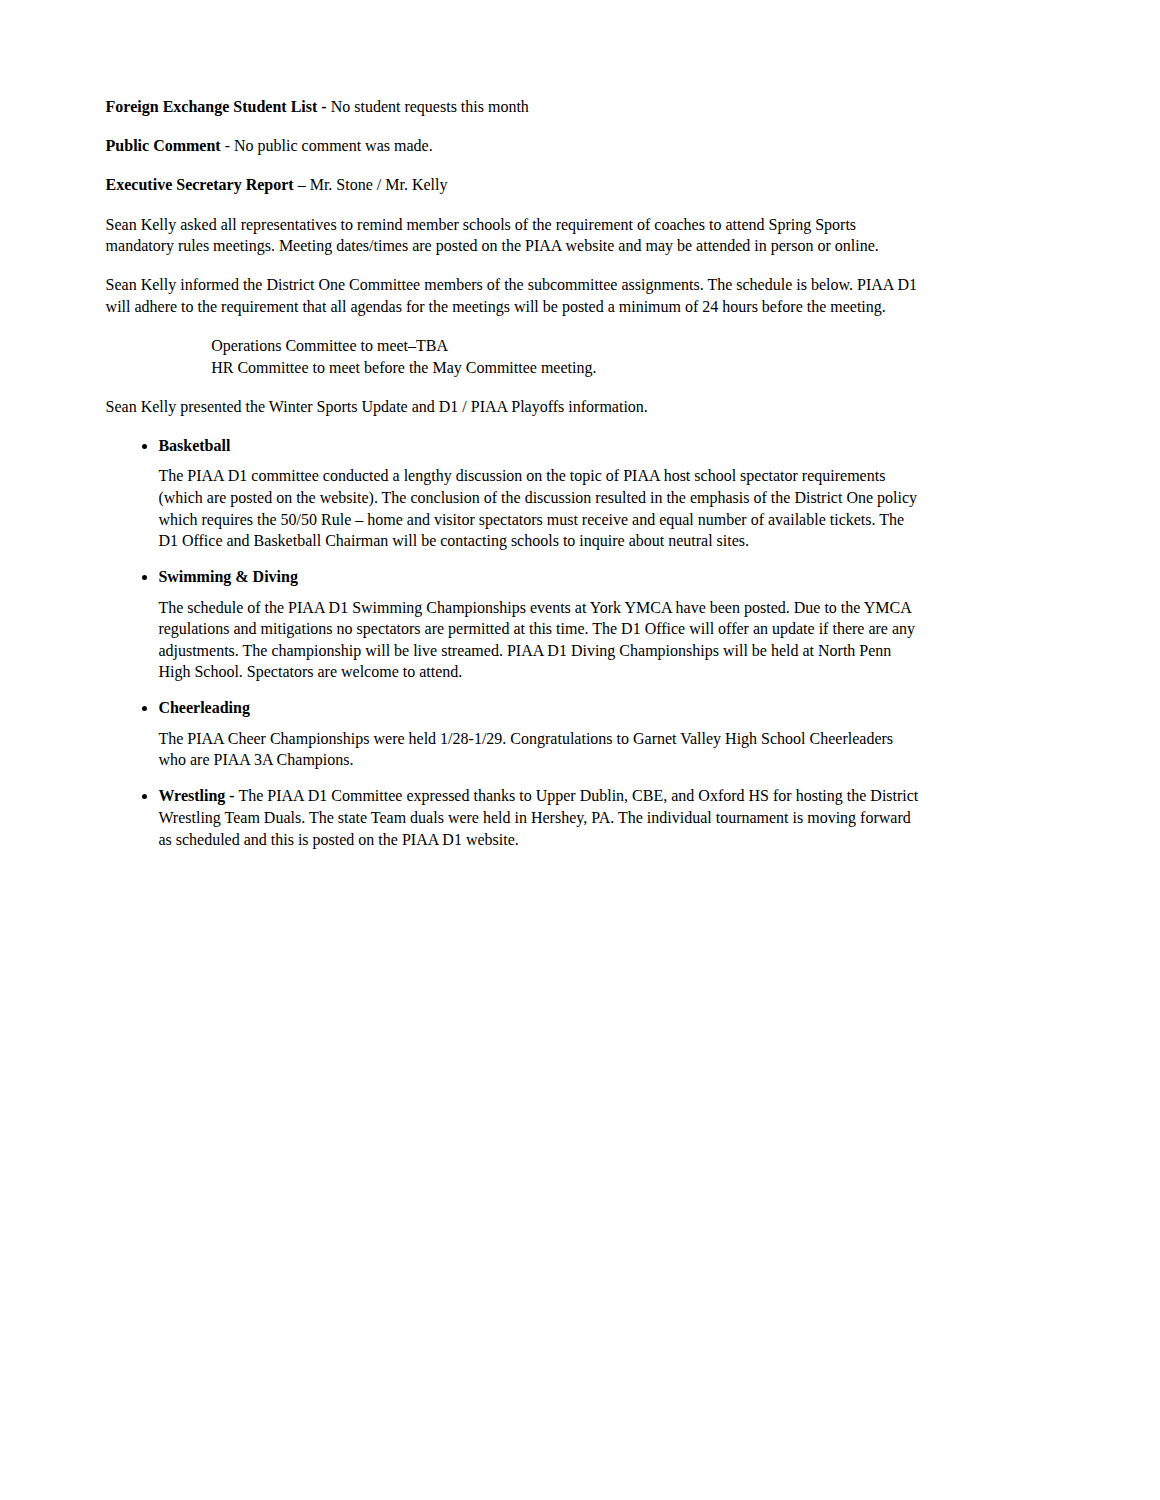Foreign Exchange Student List - No student requests this month
Public Comment - No public comment was made.
Executive Secretary Report – Mr. Stone / Mr. Kelly
Sean Kelly asked all representatives to remind member schools of the requirement of coaches to attend Spring Sports mandatory rules meetings. Meeting dates/times are posted on the PIAA website and may be attended in person or online.
Sean Kelly informed the District One Committee members of the subcommittee assignments. The schedule is below. PIAA D1 will adhere to the requirement that all agendas for the meetings will be posted a minimum of 24 hours before the meeting.
Operations Committee to meet–TBA
HR Committee to meet before the May Committee meeting.
Sean Kelly presented the Winter Sports Update and D1 / PIAA Playoffs information.
Basketball
The PIAA D1 committee conducted a lengthy discussion on the topic of PIAA host school spectator requirements (which are posted on the website). The conclusion of the discussion resulted in the emphasis of the District One policy which requires the 50/50 Rule – home and visitor spectators must receive and equal number of available tickets. The D1 Office and Basketball Chairman will be contacting schools to inquire about neutral sites.
Swimming & Diving
The schedule of the PIAA D1 Swimming Championships events at York YMCA have been posted. Due to the YMCA regulations and mitigations no spectators are permitted at this time. The D1 Office will offer an update if there are any adjustments. The championship will be live streamed. PIAA D1 Diving Championships will be held at North Penn High School. Spectators are welcome to attend.
Cheerleading
The PIAA Cheer Championships were held 1/28-1/29. Congratulations to Garnet Valley High School Cheerleaders who are PIAA 3A Champions.
Wrestling - The PIAA D1 Committee expressed thanks to Upper Dublin, CBE, and Oxford HS for hosting the District Wrestling Team Duals. The state Team duals were held in Hershey, PA. The individual tournament is moving forward as scheduled and this is posted on the PIAA D1 website.